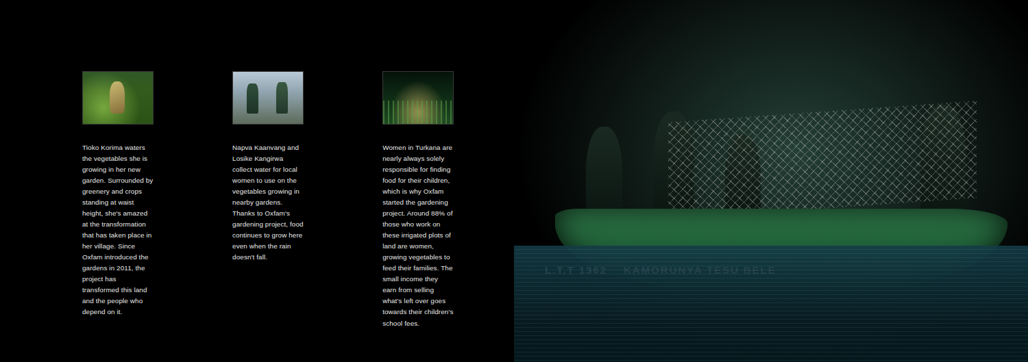Tioko Korima waters the vegetables she is growing in her new garden. Surrounded by greenery and crops standing at waist height, she's amazed at the transformation that has taken place in her village. Since Oxfam introduced the gardens in 2011, the project has transformed this land and the people who depend on it.
Napva Kaanvang and Losike Kangirwa collect water for local women to use on the vegetables growing in nearby gardens. Thanks to Oxfam's gardening project, food continues to grow here even when the rain doesn't fall.
Women in Turkana are nearly always solely responsible for finding food for their children, which is why Oxfam started the gardening project. Around 88% of those who work on these irrigated plots of land are women, growing vegetables to feed their families. The small income they earn from selling what's left over goes towards their children's school fees.
L.T.T 1362 KAMORUNYA TESU BELE